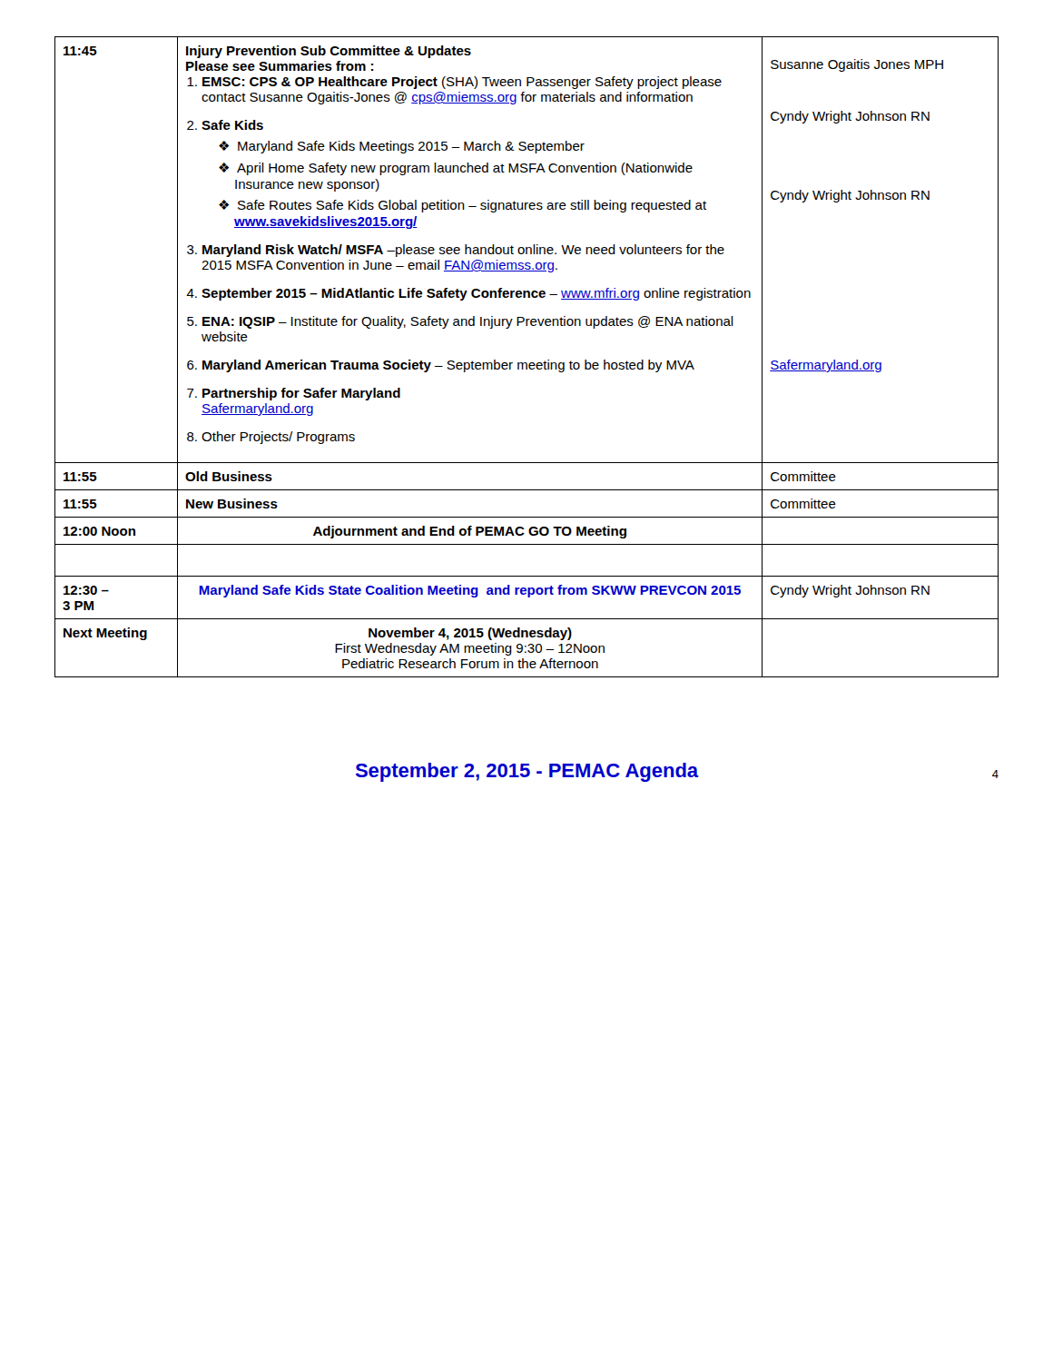| 11:45 | Injury Prevention Sub Committee & Updates Please see Summaries from : EMSC: CPS & OP Healthcare Project (SHA) Tween Passenger Safety project please contact Susanne Ogaitis-Jones @ cps@miemss.org for materials and information Safe Kids Maryland Safe Kids Meetings 2015 – March & September April Home Safety new program launched at MSFA Convention (Nationwide Insurance new sponsor) Safe Routes Safe Kids Global petition – signatures are still being requested at www.savekidslives2015.org/ Maryland Risk Watch/ MSFA –please see handout online. We need volunteers for the 2015 MSFA Convention in June – email FAN@miemss.org . September 2015 – MidAtlantic Life Safety Conference – www.mfri.org online registration ENA: IQSIP – Institute for Quality, Safety and Injury Prevention updates @ ENA national website Maryland American Trauma Society – September meeting to be hosted by MVA Partnership for Safer Maryland Safermaryland.org Other Projects/ Programs | Susanne Ogaitis Jones MPH Cyndy Wright Johnson RN Cyndy Wright Johnson RN Safermaryland.org |
| 11:55 | Old Business | Committee |
| 11:55 | New Business | Committee |
| 12:00 Noon | Adjournment and End of PEMAC GO TO Meeting | |
| 12:30 – 3 PM | Maryland Safe Kids State Coalition Meeting and report from SKWW PREVCON 2015 | Cyndy Wright Johnson RN |
| Next Meeting | November 4, 2015 (Wednesday) First Wednesday AM meeting 9:30 – 12Noon Pediatric Research Forum in the Afternoon | |
September 2, 2015 - PEMAC Agenda 4